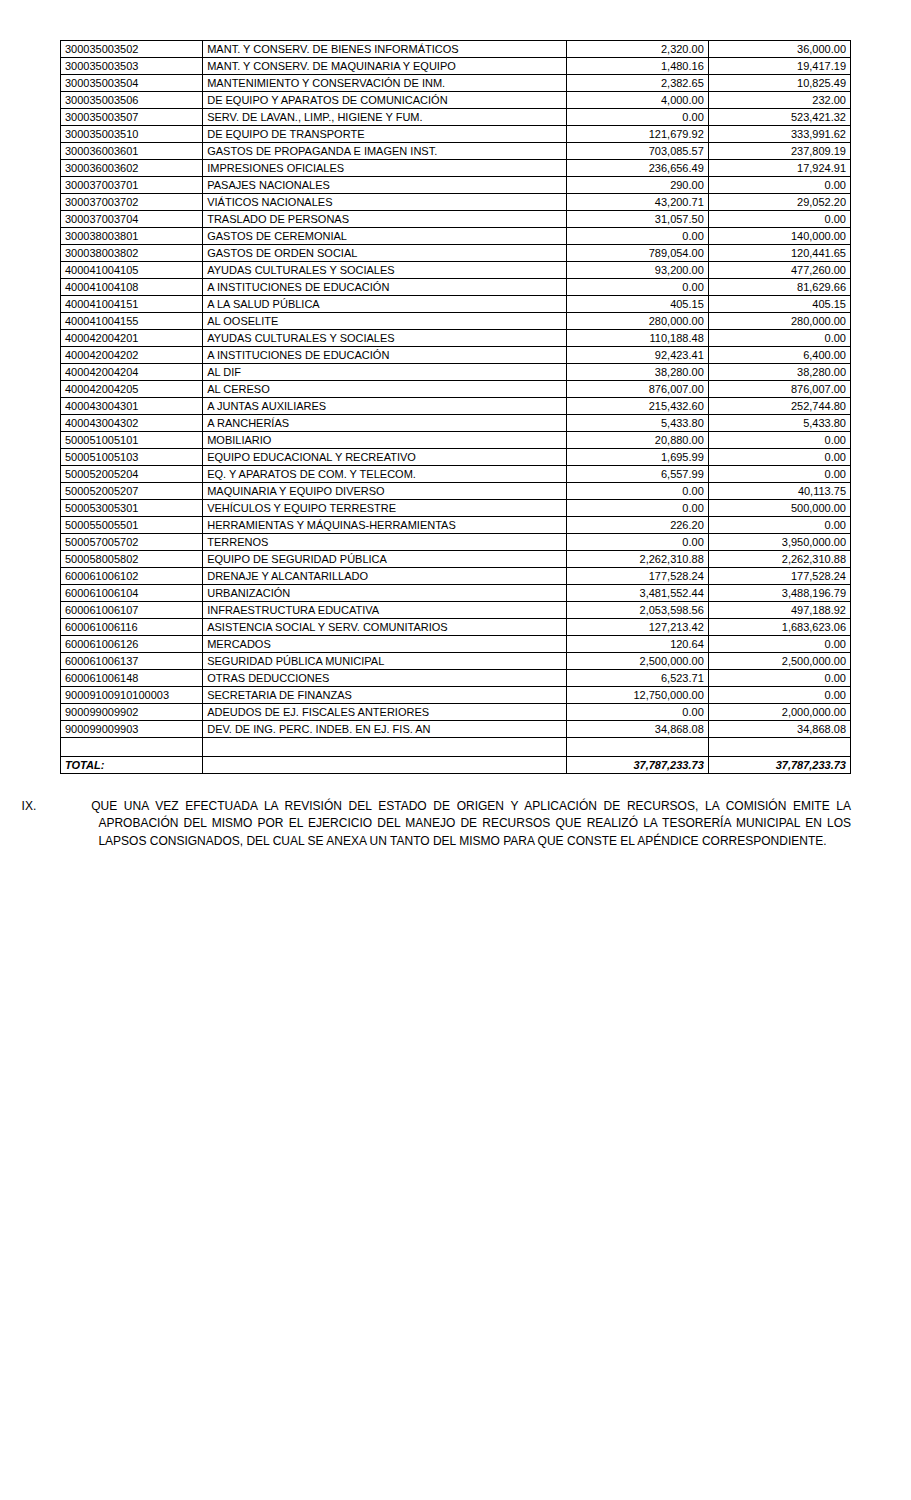| 300035003502 | MANT. Y CONSERV. DE BIENES INFORMÁTICOS | 2,320.00 | 36,000.00 |
| 300035003503 | MANT. Y CONSERV. DE MAQUINARIA Y EQUIPO | 1,480.16 | 19,417.19 |
| 300035003504 | MANTENIMIENTO Y CONSERVACIÓN DE INM. | 2,382.65 | 10,825.49 |
| 300035003506 | DE EQUIPO Y APARATOS DE COMUNICACIÓN | 4,000.00 | 232.00 |
| 300035003507 | SERV. DE LAVAN., LIMP., HIGIENE Y FUM. | 0.00 | 523,421.32 |
| 300035003510 | DE EQUIPO DE TRANSPORTE | 121,679.92 | 333,991.62 |
| 300036003601 | GASTOS DE PROPAGANDA E IMAGEN INST. | 703,085.57 | 237,809.19 |
| 300036003602 | IMPRESIONES OFICIALES | 236,656.49 | 17,924.91 |
| 300037003701 | PASAJES NACIONALES | 290.00 | 0.00 |
| 300037003702 | VIÁTICOS NACIONALES | 43,200.71 | 29,052.20 |
| 300037003704 | TRASLADO DE PERSONAS | 31,057.50 | 0.00 |
| 300038003801 | GASTOS DE CEREMONIAL | 0.00 | 140,000.00 |
| 300038003802 | GASTOS DE ORDEN SOCIAL | 789,054.00 | 120,441.65 |
| 400041004105 | AYUDAS CULTURALES Y SOCIALES | 93,200.00 | 477,260.00 |
| 400041004108 | A INSTITUCIONES DE EDUCACIÓN | 0.00 | 81,629.66 |
| 400041004151 | A LA SALUD PÚBLICA | 405.15 | 405.15 |
| 400041004155 | AL OOSELITE | 280,000.00 | 280,000.00 |
| 400042004201 | AYUDAS CULTURALES Y SOCIALES | 110,188.48 | 0.00 |
| 400042004202 | A INSTITUCIONES DE EDUCACIÓN | 92,423.41 | 6,400.00 |
| 400042004204 | AL DIF | 38,280.00 | 38,280.00 |
| 400042004205 | AL CERESO | 876,007.00 | 876,007.00 |
| 400043004301 | A JUNTAS AUXILIARES | 215,432.60 | 252,744.80 |
| 400043004302 | A RANCHERÍAS | 5,433.80 | 5,433.80 |
| 500051005101 | MOBILIARIO | 20,880.00 | 0.00 |
| 500051005103 | EQUIPO EDUCACIONAL Y RECREATIVO | 1,695.99 | 0.00 |
| 500052005204 | EQ. Y APARATOS DE COM. Y TELECOM. | 6,557.99 | 0.00 |
| 500052005207 | MAQUINARIA Y EQUIPO DIVERSO | 0.00 | 40,113.75 |
| 500053005301 | VEHÍCULOS Y EQUIPO TERRESTRE | 0.00 | 500,000.00 |
| 500055005501 | HERRAMIENTAS Y MÁQUINAS-HERRAMIENTAS | 226.20 | 0.00 |
| 500057005702 | TERRENOS | 0.00 | 3,950,000.00 |
| 500058005802 | EQUIPO DE SEGURIDAD PÚBLICA | 2,262,310.88 | 2,262,310.88 |
| 600061006102 | DRENAJE Y ALCANTARILLADO | 177,528.24 | 177,528.24 |
| 600061006104 | URBANIZACIÓN | 3,481,552.44 | 3,488,196.79 |
| 600061006107 | INFRAESTRUCTURA EDUCATIVA | 2,053,598.56 | 497,188.92 |
| 600061006116 | ASISTENCIA SOCIAL Y SERV. COMUNITARIOS | 127,213.42 | 1,683,623.06 |
| 600061006126 | MERCADOS | 120.64 | 0.00 |
| 600061006137 | SEGURIDAD PÚBLICA MUNICIPAL | 2,500,000.00 | 2,500,000.00 |
| 600061006148 | OTRAS DEDUCCIONES | 6,523.71 | 0.00 |
| 90009100910100003 | SECRETARIA DE FINANZAS | 12,750,000.00 | 0.00 |
| 900099009902 | ADEUDOS DE EJ. FISCALES ANTERIORES | 0.00 | 2,000,000.00 |
| 900099009903 | DEV. DE ING. PERC. INDEB. EN EJ. FIS. AN | 34,868.08 | 34,868.08 |
| TOTAL: | | 37,787,233.73 | 37,787,233.73 |
IX. QUE UNA VEZ EFECTUADA LA REVISIÓN DEL ESTADO DE ORIGEN Y APLICACIÓN DE RECURSOS, LA COMISIÓN EMITE LA APROBACIÓN DEL MISMO POR EL EJERCICIO DEL MANEJO DE RECURSOS QUE REALIZÓ LA TESORERÍA MUNICIPAL EN LOS LAPSOS CONSIGNADOS, DEL CUAL SE ANEXA UN TANTO DEL MISMO PARA QUE CONSTE EL APÉNDICE CORRESPONDIENTE.